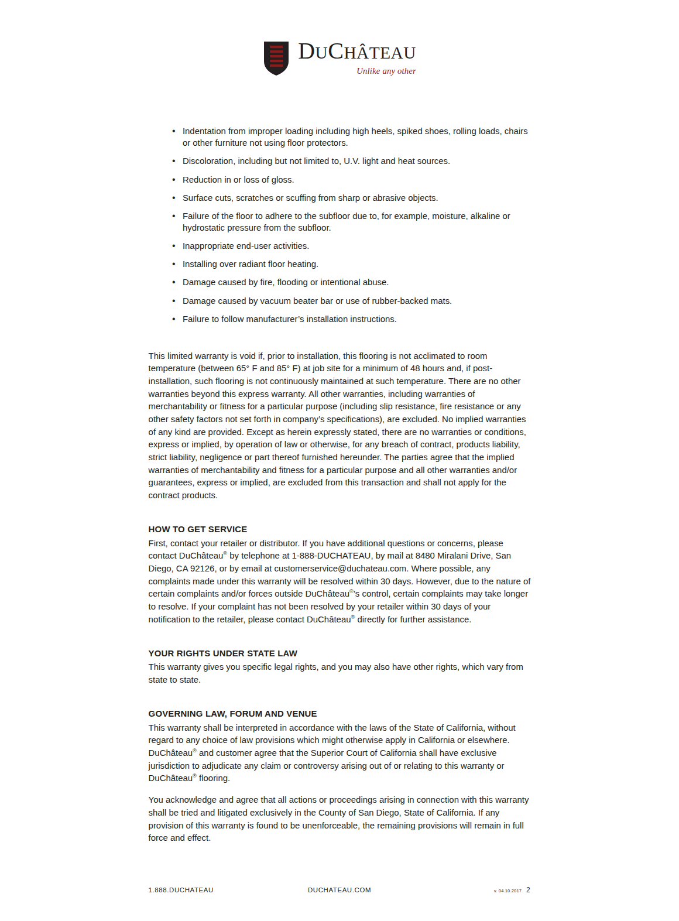DUCHÂTEAU
Unlike any other
Indentation from improper loading including high heels, spiked shoes, rolling loads, chairs or other furniture not using floor protectors.
Discoloration, including but not limited to, U.V. light and heat sources.
Reduction in or loss of gloss.
Surface cuts, scratches or scuffing from sharp or abrasive objects.
Failure of the floor to adhere to the subfloor due to, for example, moisture, alkaline or hydrostatic pressure from the subfloor.
Inappropriate end-user activities.
Installing over radiant floor heating.
Damage caused by fire, flooding or intentional abuse.
Damage caused by vacuum beater bar or use of rubber-backed mats.
Failure to follow manufacturer’s installation instructions.
This limited warranty is void if, prior to installation, this flooring is not acclimated to room temperature (between 65° F and 85° F) at job site for a minimum of 48 hours and, if post-installation, such flooring is not continuously maintained at such temperature. There are no other warranties beyond this express warranty. All other warranties, including warranties of merchantability or fitness for a particular purpose (including slip resistance, fire resistance or any other safety factors not set forth in company’s specifications), are excluded. No implied warranties of any kind are provided. Except as herein expressly stated, there are no warranties or conditions, express or implied, by operation of law or otherwise, for any breach of contract, products liability, strict liability, negligence or part thereof furnished hereunder. The parties agree that the implied warranties of merchantability and fitness for a particular purpose and all other warranties and/or guarantees, express or implied, are excluded from this transaction and shall not apply for the contract products.
HOW TO GET SERVICE
First, contact your retailer or distributor. If you have additional questions or concerns, please contact DuChâteau® by telephone at 1-888-DUCHATEAU, by mail at 8480 Miralani Drive, San Diego, CA 92126, or by email at customerservice@duchateau.com. Where possible, any complaints made under this warranty will be resolved within 30 days. However, due to the nature of certain complaints and/or forces outside DuChâteau®’s control, certain complaints may take longer to resolve. If your complaint has not been resolved by your retailer within 30 days of your notification to the retailer, please contact DuChâteau® directly for further assistance.
YOUR RIGHTS UNDER STATE LAW
This warranty gives you specific legal rights, and you may also have other rights, which vary from state to state.
GOVERNING LAW, FORUM AND VENUE
This warranty shall be interpreted in accordance with the laws of the State of California, without regard to any choice of law provisions which might otherwise apply in California or elsewhere. DuChâteau® and customer agree that the Superior Court of California shall have exclusive jurisdiction to adjudicate any claim or controversy arising out of or relating to this warranty or DuChâteau® flooring.
You acknowledge and agree that all actions or proceedings arising in connection with this warranty shall be tried and litigated exclusively in the County of San Diego, State of California. If any provision of this warranty is found to be unenforceable, the remaining provisions will remain in full force and effect.
1.888.DUCHATEAU
DUCHATEAU.COM
v. 04.10.20172